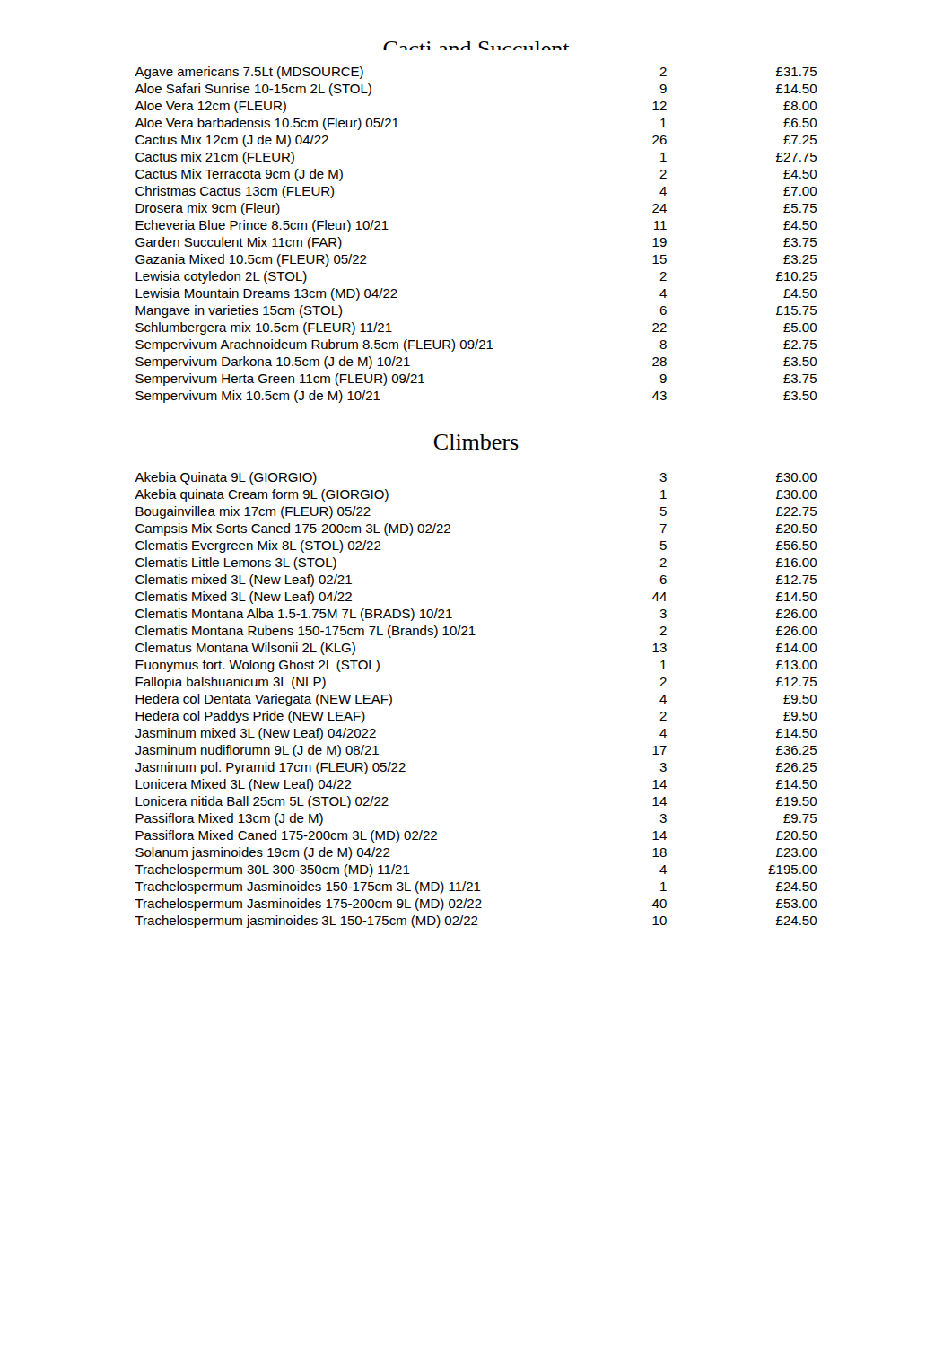Cacti and Succulent
| Agave americans 7.5Lt (MDSOURCE) | 2 | £31.75 |
| Aloe Safari Sunrise 10-15cm 2L (STOL) | 9 | £14.50 |
| Aloe Vera 12cm (FLEUR) | 12 | £8.00 |
| Aloe Vera barbadensis 10.5cm (Fleur) 05/21 | 1 | £6.50 |
| Cactus Mix 12cm (J de M) 04/22 | 26 | £7.25 |
| Cactus mix 21cm (FLEUR) | 1 | £27.75 |
| Cactus Mix Terracota 9cm (J de M) | 2 | £4.50 |
| Christmas Cactus 13cm (FLEUR) | 4 | £7.00 |
| Drosera mix 9cm (Fleur) | 24 | £5.75 |
| Echeveria Blue Prince 8.5cm (Fleur) 10/21 | 11 | £4.50 |
| Garden Succulent Mix 11cm (FAR) | 19 | £3.75 |
| Gazania Mixed 10.5cm (FLEUR) 05/22 | 15 | £3.25 |
| Lewisia cotyledon 2L (STOL) | 2 | £10.25 |
| Lewisia Mountain Dreams 13cm (MD) 04/22 | 4 | £4.50 |
| Mangave in varieties 15cm (STOL) | 6 | £15.75 |
| Schlumbergera mix 10.5cm (FLEUR) 11/21 | 22 | £5.00 |
| Sempervivum Arachnoideum Rubrum 8.5cm (FLEUR) 09/21 | 8 | £2.75 |
| Sempervivum Darkona 10.5cm (J de M) 10/21 | 28 | £3.50 |
| Sempervivum Herta Green 11cm (FLEUR) 09/21 | 9 | £3.75 |
| Sempervivum Mix 10.5cm (J de M) 10/21 | 43 | £3.50 |
Climbers
| Akebia Quinata 9L (GIORGIO) | 3 | £30.00 |
| Akebia quinata Cream form 9L (GIORGIO) | 1 | £30.00 |
| Bougainvillea mix 17cm (FLEUR) 05/22 | 5 | £22.75 |
| Campsis Mix Sorts Caned 175-200cm 3L (MD) 02/22 | 7 | £20.50 |
| Clematis Evergreen Mix 8L (STOL) 02/22 | 5 | £56.50 |
| Clematis Little Lemons 3L (STOL) | 2 | £16.00 |
| Clematis mixed 3L (New Leaf) 02/21 | 6 | £12.75 |
| Clematis Mixed 3L (New Leaf) 04/22 | 44 | £14.50 |
| Clematis Montana Alba 1.5-1.75M 7L (BRADS) 10/21 | 3 | £26.00 |
| Clematis Montana Rubens 150-175cm 7L (Brands) 10/21 | 2 | £26.00 |
| Clematus Montana Wilsonii 2L (KLG) | 13 | £14.00 |
| Euonymus fort. Wolong Ghost 2L (STOL) | 1 | £13.00 |
| Fallopia balshuanicum 3L (NLP) | 2 | £12.75 |
| Hedera col Dentata Variegata (NEW LEAF) | 4 | £9.50 |
| Hedera col Paddys Pride (NEW LEAF) | 2 | £9.50 |
| Jasminum mixed 3L (New Leaf) 04/2022 | 4 | £14.50 |
| Jasminum nudiflorumn 9L (J de M) 08/21 | 17 | £36.25 |
| Jasminum pol. Pyramid 17cm (FLEUR) 05/22 | 3 | £26.25 |
| Lonicera Mixed 3L (New Leaf) 04/22 | 14 | £14.50 |
| Lonicera nitida Ball 25cm 5L (STOL) 02/22 | 14 | £19.50 |
| Passiflora Mixed 13cm (J de M) | 3 | £9.75 |
| Passiflora Mixed Caned 175-200cm 3L (MD) 02/22 | 14 | £20.50 |
| Solanum jasminoides 19cm (J de M) 04/22 | 18 | £23.00 |
| Trachelospermum 30L 300-350cm (MD) 11/21 | 4 | £195.00 |
| Trachelospermum Jasminoides 150-175cm 3L (MD) 11/21 | 1 | £24.50 |
| Trachelospermum Jasminoides 175-200cm 9L (MD) 02/22 | 40 | £53.00 |
| Trachelospermum jasminoides 3L 150-175cm (MD) 02/22 | 10 | £24.50 |